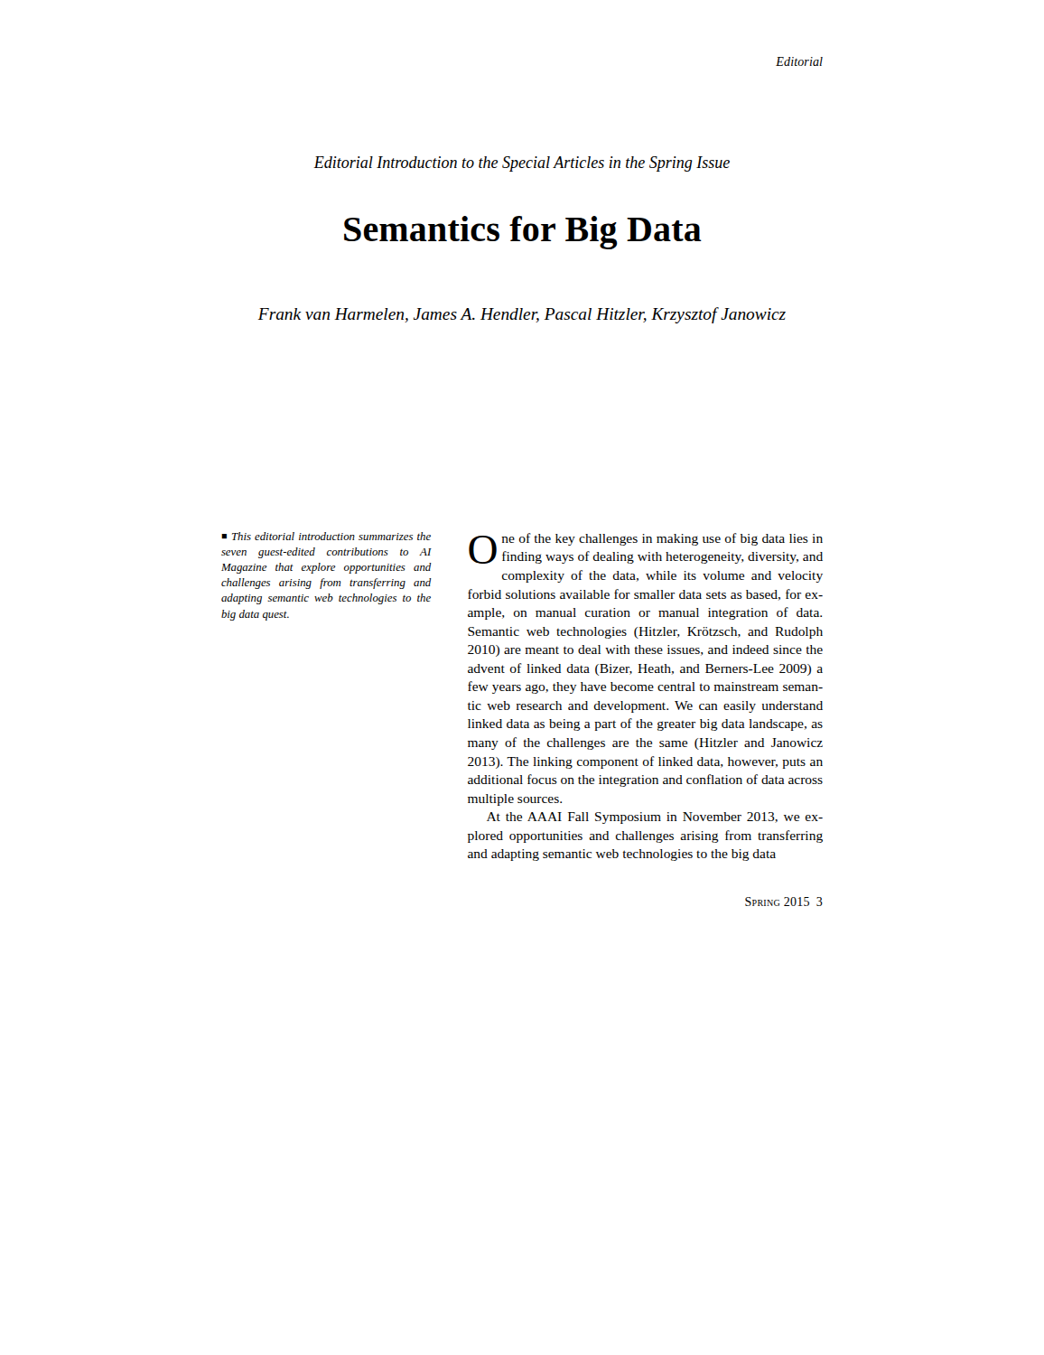Editorial
Editorial Introduction to the Special Articles in the Spring Issue
Semantics for Big Data
Frank van Harmelen, James A. Hendler, Pascal Hitzler, Krzysztof Janowicz
■This editorial introduction summarizes the seven guest-edited contributions to AI Magazine that explore opportunities and challenges arising from transferring and adapting semantic web technologies to the big data quest.
One of the key challenges in making use of big data lies in finding ways of dealing with heterogeneity, diversity, and complexity of the data, while its volume and velocity forbid solutions available for smaller data sets as based, for example, on manual curation or manual integration of data. Semantic web technologies (Hitzler, Krötzsch, and Rudolph 2010) are meant to deal with these issues, and indeed since the advent of linked data (Bizer, Heath, and Berners-Lee 2009) a few years ago, they have become central to mainstream semantic web research and development. We can easily understand linked data as being a part of the greater big data landscape, as many of the challenges are the same (Hitzler and Janowicz 2013). The linking component of linked data, however, puts an additional focus on the integration and conflation of data across multiple sources.
At the AAAI Fall Symposium in November 2013, we explored opportunities and challenges arising from transferring and adapting semantic web technologies to the big data
Spring 20153